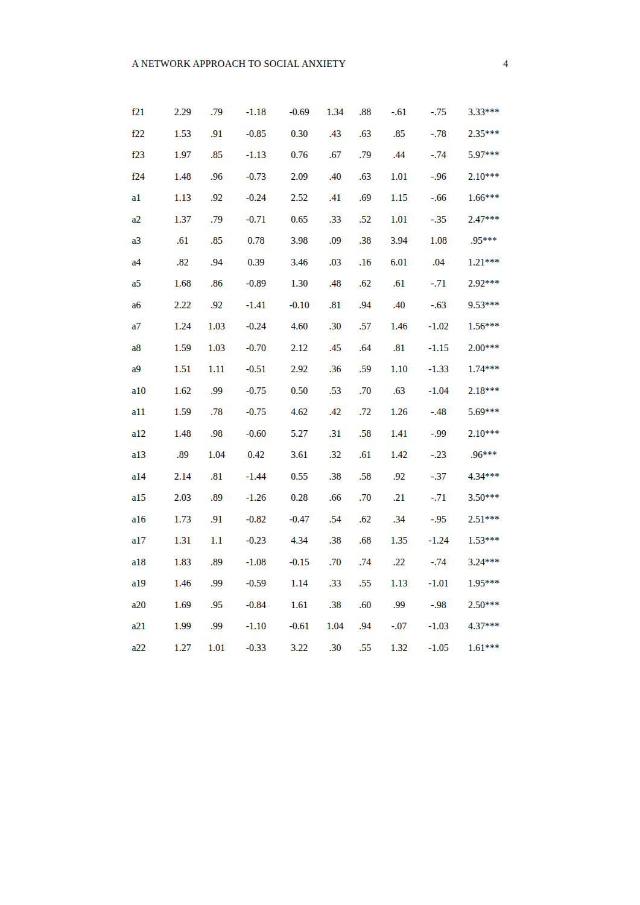A Network Approach to Social Anxiety 4
| f21 | 2.29 | .79 | -1.18 | -0.69 | 1.34 | .88 | -.61 | -.75 | 3.33*** |
| f22 | 1.53 | .91 | -0.85 | 0.30 | .43 | .63 | .85 | -.78 | 2.35*** |
| f23 | 1.97 | .85 | -1.13 | 0.76 | .67 | .79 | .44 | -.74 | 5.97*** |
| f24 | 1.48 | .96 | -0.73 | 2.09 | .40 | .63 | 1.01 | -.96 | 2.10*** |
| a1 | 1.13 | .92 | -0.24 | 2.52 | .41 | .69 | 1.15 | -.66 | 1.66*** |
| a2 | 1.37 | .79 | -0.71 | 0.65 | .33 | .52 | 1.01 | -.35 | 2.47*** |
| a3 | .61 | .85 | 0.78 | 3.98 | .09 | .38 | 3.94 | 1.08 | .95*** |
| a4 | .82 | .94 | 0.39 | 3.46 | .03 | .16 | 6.01 | .04 | 1.21*** |
| a5 | 1.68 | .86 | -0.89 | 1.30 | .48 | .62 | .61 | -.71 | 2.92*** |
| a6 | 2.22 | .92 | -1.41 | -0.10 | .81 | .94 | .40 | -.63 | 9.53*** |
| a7 | 1.24 | 1.03 | -0.24 | 4.60 | .30 | .57 | 1.46 | -1.02 | 1.56*** |
| a8 | 1.59 | 1.03 | -0.70 | 2.12 | .45 | .64 | .81 | -1.15 | 2.00*** |
| a9 | 1.51 | 1.11 | -0.51 | 2.92 | .36 | .59 | 1.10 | -1.33 | 1.74*** |
| a10 | 1.62 | .99 | -0.75 | 0.50 | .53 | .70 | .63 | -1.04 | 2.18*** |
| a11 | 1.59 | .78 | -0.75 | 4.62 | .42 | .72 | 1.26 | -.48 | 5.69*** |
| a12 | 1.48 | .98 | -0.60 | 5.27 | .31 | .58 | 1.41 | -.99 | 2.10*** |
| a13 | .89 | 1.04 | 0.42 | 3.61 | .32 | .61 | 1.42 | -.23 | .96*** |
| a14 | 2.14 | .81 | -1.44 | 0.55 | .38 | .58 | .92 | -.37 | 4.34*** |
| a15 | 2.03 | .89 | -1.26 | 0.28 | .66 | .70 | .21 | -.71 | 3.50*** |
| a16 | 1.73 | .91 | -0.82 | -0.47 | .54 | .62 | .34 | -.95 | 2.51*** |
| a17 | 1.31 | 1.1 | -0.23 | 4.34 | .38 | .68 | 1.35 | -1.24 | 1.53*** |
| a18 | 1.83 | .89 | -1.08 | -0.15 | .70 | .74 | .22 | -.74 | 3.24*** |
| a19 | 1.46 | .99 | -0.59 | 1.14 | .33 | .55 | 1.13 | -1.01 | 1.95*** |
| a20 | 1.69 | .95 | -0.84 | 1.61 | .38 | .60 | .99 | -.98 | 2.50*** |
| a21 | 1.99 | .99 | -1.10 | -0.61 | 1.04 | .94 | -.07 | -1.03 | 4.37*** |
| a22 | 1.27 | 1.01 | -0.33 | 3.22 | .30 | .55 | 1.32 | -1.05 | 1.61*** |